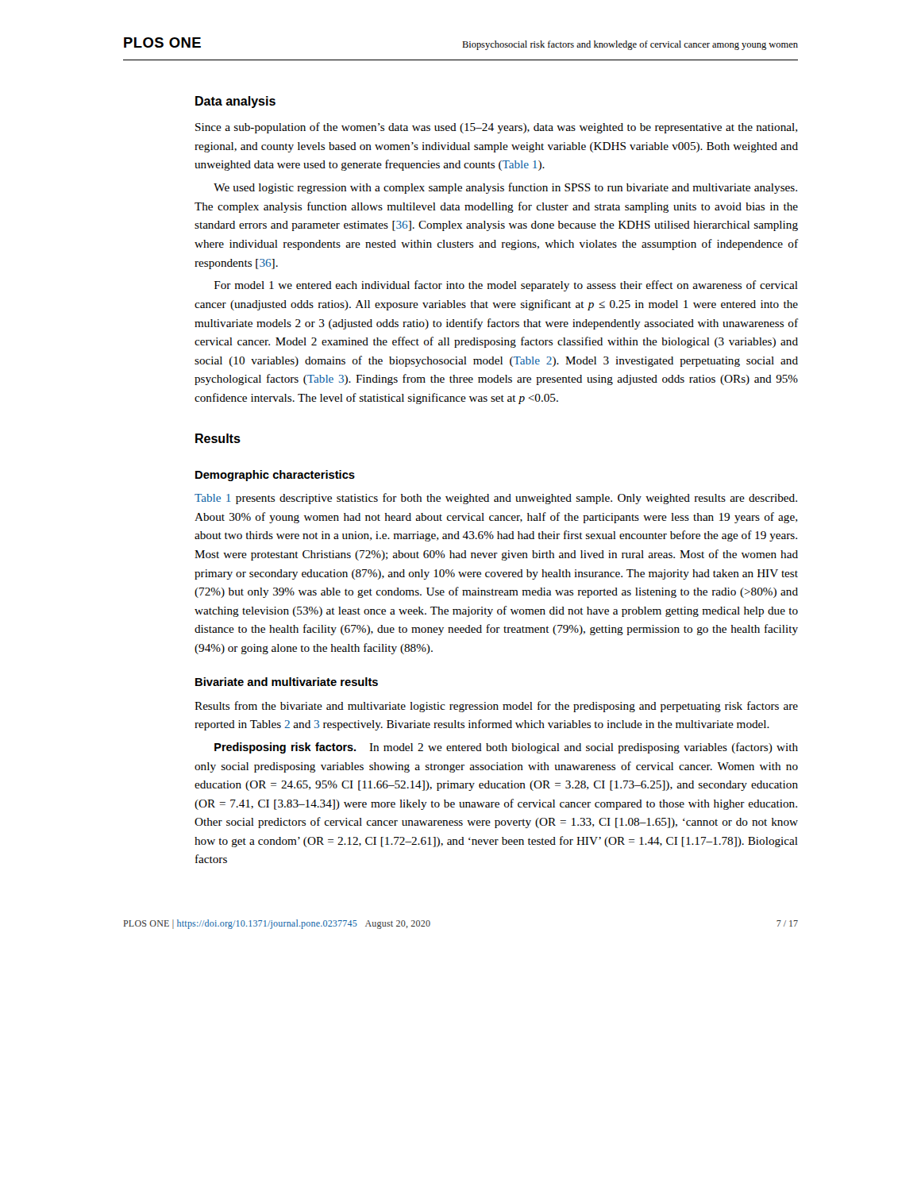PLOS ONE
Biopsychosocial risk factors and knowledge of cervical cancer among young women
Data analysis
Since a sub-population of the women’s data was used (15–24 years), data was weighted to be representative at the national, regional, and county levels based on women’s individual sample weight variable (KDHS variable v005). Both weighted and unweighted data were used to generate frequencies and counts (Table 1).
We used logistic regression with a complex sample analysis function in SPSS to run bivariate and multivariate analyses. The complex analysis function allows multilevel data modelling for cluster and strata sampling units to avoid bias in the standard errors and parameter estimates [36]. Complex analysis was done because the KDHS utilised hierarchical sampling where individual respondents are nested within clusters and regions, which violates the assumption of independence of respondents [36].
For model 1 we entered each individual factor into the model separately to assess their effect on awareness of cervical cancer (unadjusted odds ratios). All exposure variables that were significant at p ≤ 0.25 in model 1 were entered into the multivariate models 2 or 3 (adjusted odds ratio) to identify factors that were independently associated with unawareness of cervical cancer. Model 2 examined the effect of all predisposing factors classified within the biological (3 variables) and social (10 variables) domains of the biopsychosocial model (Table 2). Model 3 investigated perpetuating social and psychological factors (Table 3). Findings from the three models are presented using adjusted odds ratios (ORs) and 95% confidence intervals. The level of statistical significance was set at p <0.05.
Results
Demographic characteristics
Table 1 presents descriptive statistics for both the weighted and unweighted sample. Only weighted results are described. About 30% of young women had not heard about cervical cancer, half of the participants were less than 19 years of age, about two thirds were not in a union, i.e. marriage, and 43.6% had had their first sexual encounter before the age of 19 years. Most were protestant Christians (72%); about 60% had never given birth and lived in rural areas. Most of the women had primary or secondary education (87%), and only 10% were covered by health insurance. The majority had taken an HIV test (72%) but only 39% was able to get condoms. Use of mainstream media was reported as listening to the radio (>80%) and watching television (53%) at least once a week. The majority of women did not have a problem getting medical help due to distance to the health facility (67%), due to money needed for treatment (79%), getting permission to go the health facility (94%) or going alone to the health facility (88%).
Bivariate and multivariate results
Results from the bivariate and multivariate logistic regression model for the predisposing and perpetuating risk factors are reported in Tables 2 and 3 respectively. Bivariate results informed which variables to include in the multivariate model.
Predisposing risk factors. In model 2 we entered both biological and social predisposing variables (factors) with only social predisposing variables showing a stronger association with unawareness of cervical cancer. Women with no education (OR = 24.65, 95% CI [11.66–52.14]), primary education (OR = 3.28, CI [1.73–6.25]), and secondary education (OR = 7.41, CI [3.83–14.34]) were more likely to be unaware of cervical cancer compared to those with higher education. Other social predictors of cervical cancer unawareness were poverty (OR = 1.33, CI [1.08–1.65]), ‘cannot or do not know how to get a condom’ (OR = 2.12, CI [1.72–2.61]), and ‘never been tested for HIV’ (OR = 1.44, CI [1.17–1.78]). Biological factors
PLOS ONE | https://doi.org/10.1371/journal.pone.0237745 August 20, 2020
7 / 17